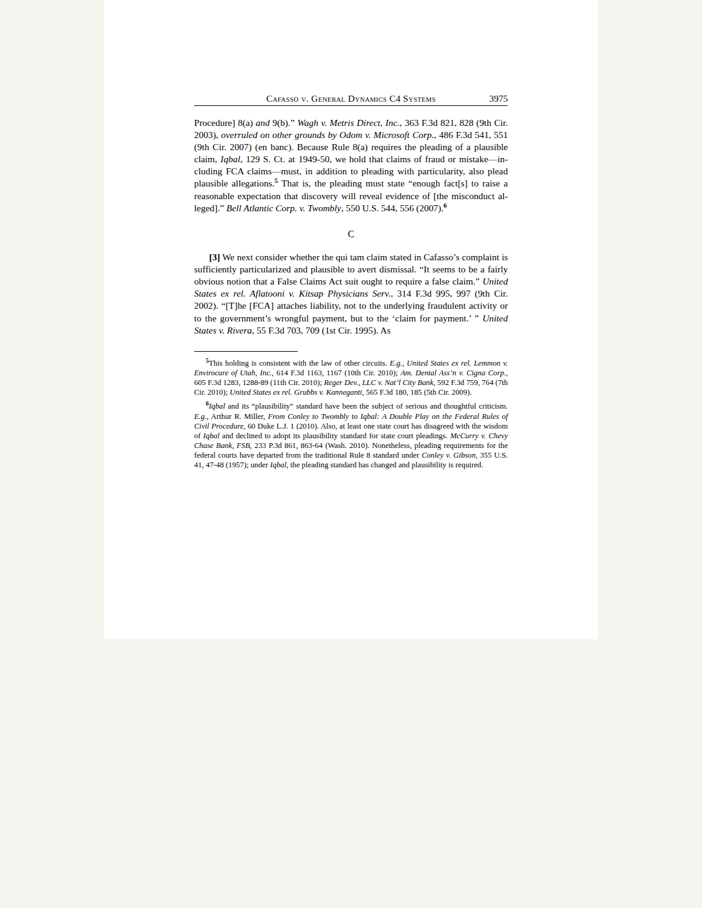Cafasso v. General Dynamics C4 Systems3975
Procedure] 8(a) and 9(b).” Wagh v. Metris Direct, Inc., 363 F.3d 821, 828 (9th Cir. 2003), overruled on other grounds by Odom v. Microsoft Corp., 486 F.3d 541, 551 (9th Cir. 2007) (en banc). Because Rule 8(a) requires the pleading of a plausible claim, Iqbal, 129 S. Ct. at 1949-50, we hold that claims of fraud or mistake—including FCA claims—must, in addition to pleading with particularity, also plead plausible allegations.5 That is, the pleading must state “enough fact[s] to raise a reasonable expectation that discovery will reveal evidence of [the misconduct alleged].” Bell Atlantic Corp. v. Twombly, 550 U.S. 544, 556 (2007).6
C
[3] We next consider whether the qui tam claim stated in Cafasso’s complaint is sufficiently particularized and plausible to avert dismissal. “It seems to be a fairly obvious notion that a False Claims Act suit ought to require a false claim.” United States ex rel. Aflatooni v. Kitsap Physicians Serv., 314 F.3d 995, 997 (9th Cir. 2002). “[T]he [FCA] attaches liability, not to the underlying fraudulent activity or to the government’s wrongful payment, but to the ‘claim for payment.’ ” United States v. Rivera, 55 F.3d 703, 709 (1st Cir. 1995). As
5This holding is consistent with the law of other circuits. E.g., United States ex rel. Lemmon v. Envirocare of Utah, Inc., 614 F.3d 1163, 1167 (10th Cir. 2010); Am. Dental Ass’n v. Cigna Corp., 605 F.3d 1283, 1288-89 (11th Cir. 2010); Reger Dev., LLC v. Nat’l City Bank, 592 F.3d 759, 764 (7th Cir. 2010); United States ex rel. Grubbs v. Kanneganti, 565 F.3d 180, 185 (5th Cir. 2009).
6Iqbal and its “plausibility” standard have been the subject of serious and thoughtful criticism. E.g., Arthur R. Miller, From Conley to Twombly to Iqbal: A Double Play on the Federal Rules of Civil Procedure, 60 Duke L.J. 1 (2010). Also, at least one state court has disagreed with the wisdom of Iqbal and declined to adopt its plausibility standard for state court pleadings. McCurry v. Chevy Chase Bank, FSB, 233 P.3d 861, 863-64 (Wash. 2010). Nonetheless, pleading requirements for the federal courts have departed from the traditional Rule 8 standard under Conley v. Gibson, 355 U.S. 41, 47-48 (1957); under Iqbal, the pleading standard has changed and plausibility is required.